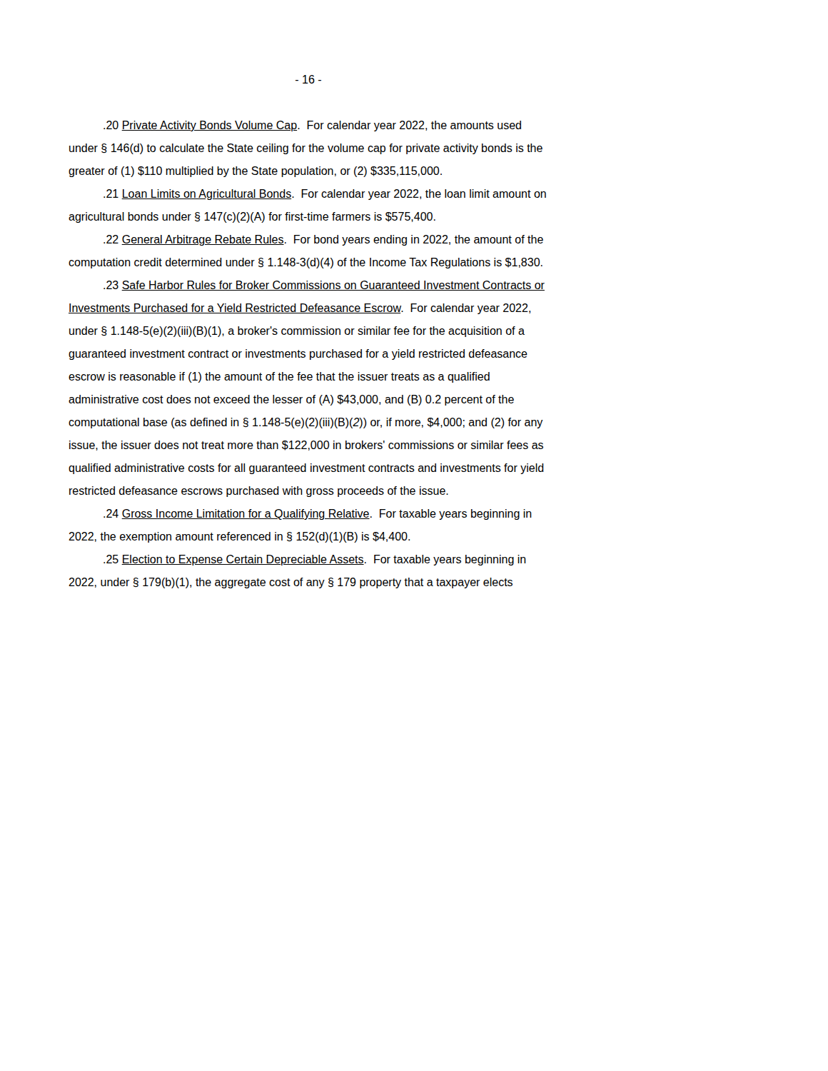- 16 -
.20 Private Activity Bonds Volume Cap. For calendar year 2022, the amounts used under § 146(d) to calculate the State ceiling for the volume cap for private activity bonds is the greater of (1) $110 multiplied by the State population, or (2) $335,115,000.
.21 Loan Limits on Agricultural Bonds. For calendar year 2022, the loan limit amount on agricultural bonds under § 147(c)(2)(A) for first-time farmers is $575,400.
.22 General Arbitrage Rebate Rules. For bond years ending in 2022, the amount of the computation credit determined under § 1.148-3(d)(4) of the Income Tax Regulations is $1,830.
.23 Safe Harbor Rules for Broker Commissions on Guaranteed Investment Contracts or Investments Purchased for a Yield Restricted Defeasance Escrow. For calendar year 2022, under § 1.148-5(e)(2)(iii)(B)(1), a broker's commission or similar fee for the acquisition of a guaranteed investment contract or investments purchased for a yield restricted defeasance escrow is reasonable if (1) the amount of the fee that the issuer treats as a qualified administrative cost does not exceed the lesser of (A) $43,000, and (B) 0.2 percent of the computational base (as defined in § 1.148-5(e)(2)(iii)(B)(2)) or, if more, $4,000; and (2) for any issue, the issuer does not treat more than $122,000 in brokers' commissions or similar fees as qualified administrative costs for all guaranteed investment contracts and investments for yield restricted defeasance escrows purchased with gross proceeds of the issue.
.24 Gross Income Limitation for a Qualifying Relative. For taxable years beginning in 2022, the exemption amount referenced in § 152(d)(1)(B) is $4,400.
.25 Election to Expense Certain Depreciable Assets. For taxable years beginning in 2022, under § 179(b)(1), the aggregate cost of any § 179 property that a taxpayer elects